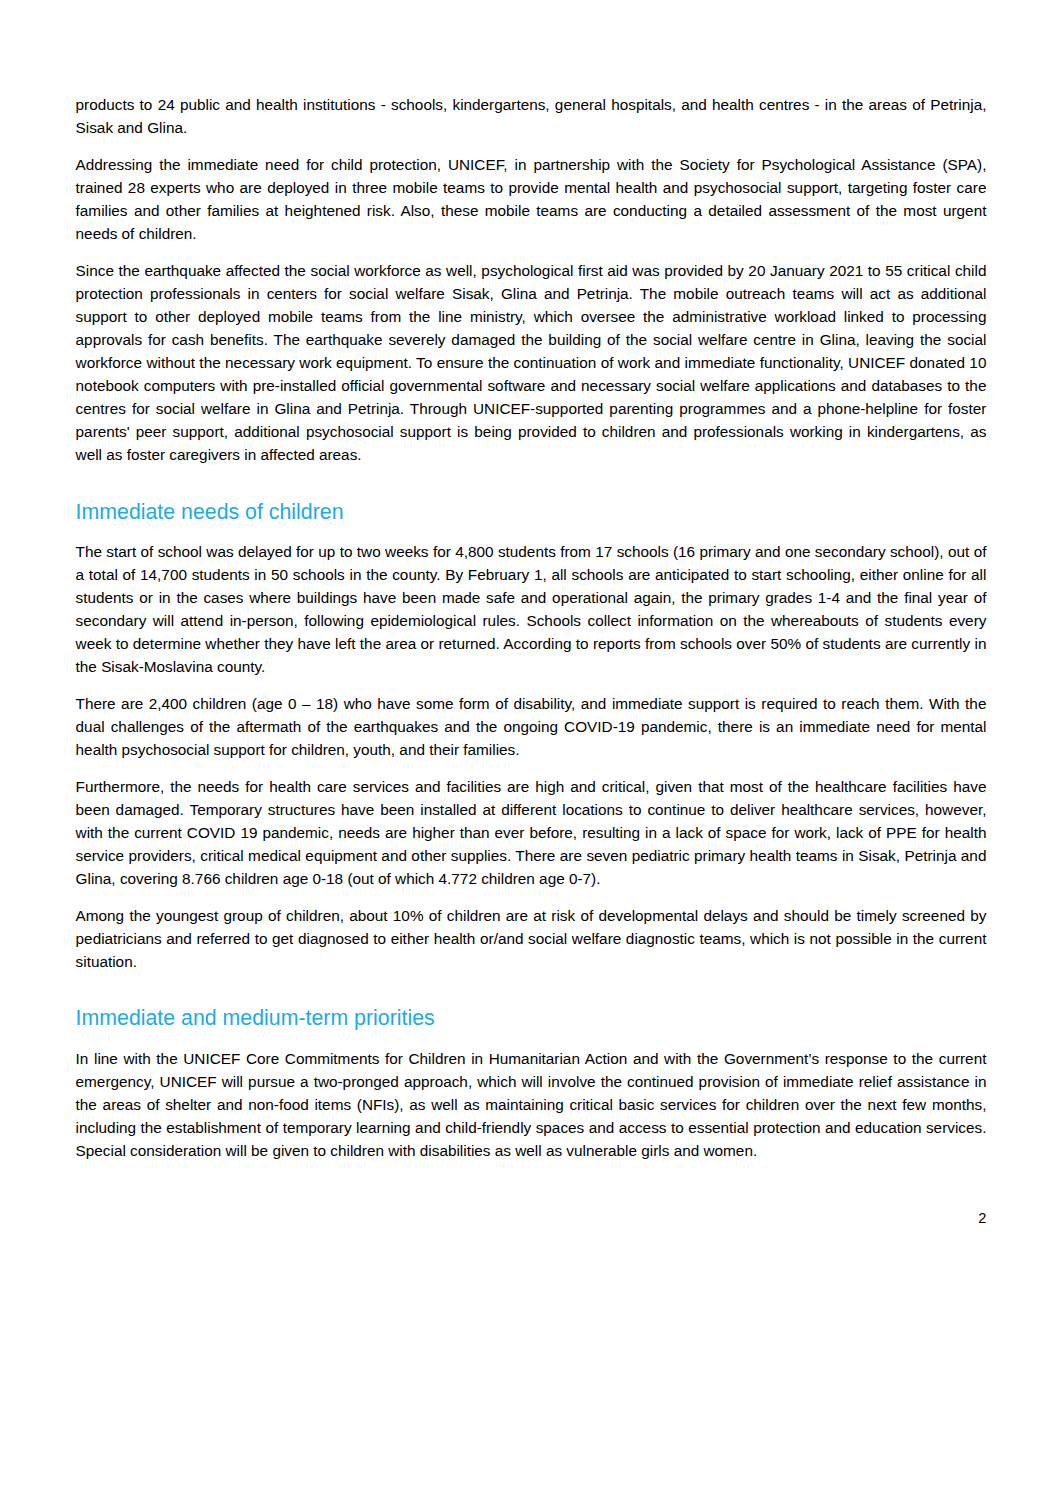products to 24 public and health institutions - schools, kindergartens, general hospitals, and health centres - in the areas of Petrinja, Sisak and Glina.
Addressing the immediate need for child protection, UNICEF, in partnership with the Society for Psychological Assistance (SPA), trained 28 experts who are deployed in three mobile teams to provide mental health and psychosocial support, targeting foster care families and other families at heightened risk. Also, these mobile teams are conducting a detailed assessment of the most urgent needs of children.
Since the earthquake affected the social workforce as well, psychological first aid was provided by 20 January 2021 to 55 critical child protection professionals in centers for social welfare Sisak, Glina and Petrinja. The mobile outreach teams will act as additional support to other deployed mobile teams from the line ministry, which oversee the administrative workload linked to processing approvals for cash benefits. The earthquake severely damaged the building of the social welfare centre in Glina, leaving the social workforce without the necessary work equipment. To ensure the continuation of work and immediate functionality, UNICEF donated 10 notebook computers with pre-installed official governmental software and necessary social welfare applications and databases to the centres for social welfare in Glina and Petrinja. Through UNICEF-supported parenting programmes and a phone-helpline for foster parents' peer support, additional psychosocial support is being provided to children and professionals working in kindergartens, as well as foster caregivers in affected areas.
Immediate needs of children
The start of school was delayed for up to two weeks for 4,800 students from 17 schools (16 primary and one secondary school), out of a total of 14,700 students in 50 schools in the county. By February 1, all schools are anticipated to start schooling, either online for all students or in the cases where buildings have been made safe and operational again, the primary grades 1-4 and the final year of secondary will attend in-person, following epidemiological rules. Schools collect information on the whereabouts of students every week to determine whether they have left the area or returned. According to reports from schools over 50% of students are currently in the Sisak-Moslavina county.
There are 2,400 children (age 0 – 18) who have some form of disability, and immediate support is required to reach them. With the dual challenges of the aftermath of the earthquakes and the ongoing COVID-19 pandemic, there is an immediate need for mental health psychosocial support for children, youth, and their families.
Furthermore, the needs for health care services and facilities are high and critical, given that most of the healthcare facilities have been damaged. Temporary structures have been installed at different locations to continue to deliver healthcare services, however, with the current COVID 19 pandemic, needs are higher than ever before, resulting in a lack of space for work, lack of PPE for health service providers, critical medical equipment and other supplies. There are seven pediatric primary health teams in Sisak, Petrinja and Glina, covering 8.766 children age 0-18 (out of which 4.772 children age 0-7).
Among the youngest group of children, about 10% of children are at risk of developmental delays and should be timely screened by pediatricians and referred to get diagnosed to either health or/and social welfare diagnostic teams, which is not possible in the current situation.
Immediate and medium-term priorities
In line with the UNICEF Core Commitments for Children in Humanitarian Action and with the Government’s response to the current emergency, UNICEF will pursue a two-pronged approach, which will involve the continued provision of immediate relief assistance in the areas of shelter and non-food items (NFIs), as well as maintaining critical basic services for children over the next few months, including the establishment of temporary learning and child-friendly spaces and access to essential protection and education services. Special consideration will be given to children with disabilities as well as vulnerable girls and women.
2